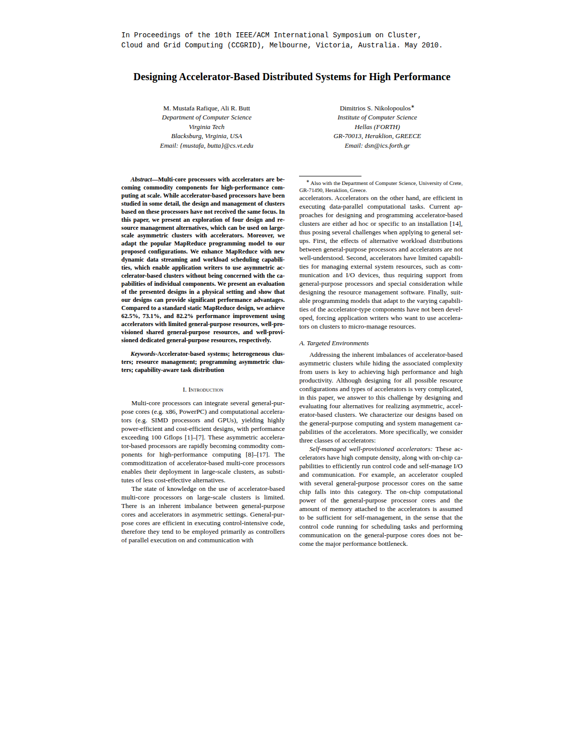In Proceedings of the 10th IEEE/ACM International Symposium on Cluster, Cloud and Grid Computing (CCGRID), Melbourne, Victoria, Australia. May 2010.
Designing Accelerator-Based Distributed Systems for High Performance
| M. Mustafa Rafique, Ali R. Butt Department of Computer Science Virginia Tech Blacksburg, Virginia, USA Email: {mustafa, butta}@cs.vt.edu | Dimitrios S. Nikolopoulos ∗ Institute of Computer Science Hellas (FORTH) GR-70013, Heraklion, GREECE Email: dsn@ics.forth.gr |
Abstract—Multi-core processors with accelerators are becoming commodity components for high-performance computing at scale. While accelerator-based processors have been studied in some detail, the design and management of clusters based on these processors have not received the same focus. In this paper, we present an exploration of four design and resource management alternatives, which can be used on large-scale asymmetric clusters with accelerators. Moreover, we adapt the popular MapReduce programming model to our proposed configurations. We enhance MapReduce with new dynamic data streaming and workload scheduling capabilities, which enable application writers to use asymmetric accelerator-based clusters without being concerned with the capabilities of individual components. We present an evaluation of the presented designs in a physical setting and show that our designs can provide significant performance advantages. Compared to a standard static MapReduce design, we achieve 62.5%, 73.1%, and 82.2% performance improvement using accelerators with limited general-purpose resources, well-provisioned shared general-purpose resources, and well-provisioned dedicated general-purpose resources, respectively.
Keywords-Accelerator-based systems; heterogeneous clusters; resource management; programming asymmetric clusters; capability-aware task distribution
I. Introduction
Multi-core processors can integrate several general-purpose cores (e.g. x86, PowerPC) and computational accelerators (e.g. SIMD processors and GPUs), yielding highly power-efficient and cost-efficient designs, with performance exceeding 100 Gflops [1]–[7]. These asymmetric accelerator-based processors are rapidly becoming commodity components for high-performance computing [8]–[17]. The commoditization of accelerator-based multi-core processors enables their deployment in large-scale clusters, as substitutes of less cost-effective alternatives.
The state of knowledge on the use of accelerator-based multi-core processors on large-scale clusters is limited. There is an inherent imbalance between general-purpose cores and accelerators in asymmetric settings. General-purpose cores are efficient in executing control-intensive code, therefore they tend to be employed primarily as controllers of parallel execution on and communication with
∗ Also with the Department of Computer Science, University of Crete, GR-71490, Heraklion, Greece.
accelerators. Accelerators on the other hand, are efficient in executing data-parallel computational tasks. Current approaches for designing and programming accelerator-based clusters are either ad hoc or specific to an installation [14], thus posing several challenges when applying to general setups. First, the effects of alternative workload distributions between general-purpose processors and accelerators are not well-understood. Second, accelerators have limited capabilities for managing external system resources, such as communication and I/O devices, thus requiring support from general-purpose processors and special consideration while designing the resource management software. Finally, suitable programming models that adapt to the varying capabilities of the accelerator-type components have not been developed, forcing application writers who want to use accelerators on clusters to micro-manage resources.
A. Targeted Environments
Addressing the inherent imbalances of accelerator-based asymmetric clusters while hiding the associated complexity from users is key to achieving high performance and high productivity. Although designing for all possible resource configurations and types of accelerators is very complicated, in this paper, we answer to this challenge by designing and evaluating four alternatives for realizing asymmetric, accelerator-based clusters. We characterize our designs based on the general-purpose computing and system management capabilities of the accelerators. More specifically, we consider three classes of accelerators:
Self-managed well-provisioned accelerators: These accelerators have high compute density, along with on-chip capabilities to efficiently run control code and self-manage I/O and communication. For example, an accelerator coupled with several general-purpose processor cores on the same chip falls into this category. The on-chip computational power of the general-purpose processor cores and the amount of memory attached to the accelerators is assumed to be sufficient for self-management, in the sense that the control code running for scheduling tasks and performing communication on the general-purpose cores does not become the major performance bottleneck.